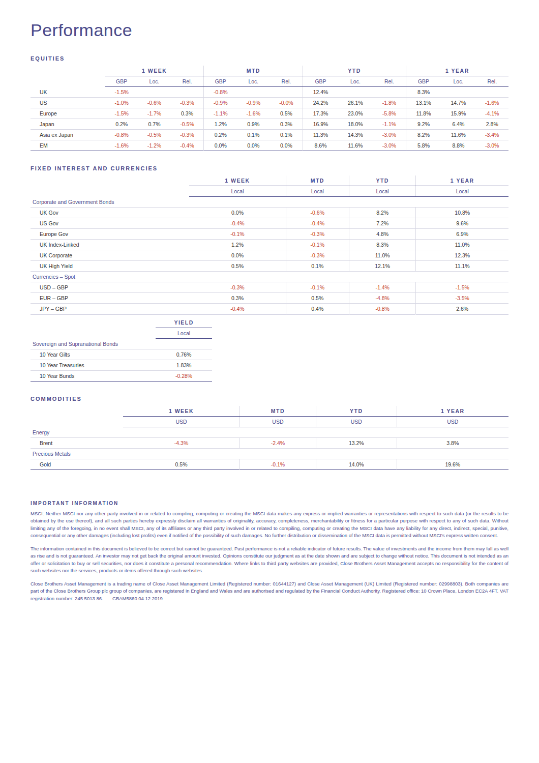Performance
EQUITIES
| | 1 WEEK | MTD | YTD | 1 YEAR |
| --- | --- | --- | --- | --- |
| | GBP | Loc. | Rel. | GBP | Loc. | Rel. | GBP | Loc. | Rel. | GBP | Loc. | Rel. |
| UK | -1.5% | | | -0.8% | | | 12.4% | | | 8.3% | | |
| US | -1.0% | -0.6% | -0.3% | -0.9% | -0.9% | -0.0% | 24.2% | 26.1% | -1.8% | 13.1% | 14.7% | -1.6% |
| Europe | -1.5% | -1.7% | 0.3% | -1.1% | -1.6% | 0.5% | 17.3% | 23.0% | -5.8% | 11.8% | 15.9% | -4.1% |
| Japan | 0.2% | 0.7% | -0.5% | 1.2% | 0.9% | 0.3% | 16.9% | 18.0% | -1.1% | 9.2% | 6.4% | 2.8% |
| Asia ex Japan | -0.8% | -0.5% | -0.3% | 0.2% | 0.1% | 0.1% | 11.3% | 14.3% | -3.0% | 8.2% | 11.6% | -3.4% |
| EM | -1.6% | -1.2% | -0.4% | 0.0% | 0.0% | 0.0% | 8.6% | 11.6% | -3.0% | 5.8% | 8.8% | -3.0% |
FIXED INTEREST AND CURRENCIES
| | 1 WEEK | MTD | YTD | 1 YEAR |
| --- | --- | --- | --- | --- |
| | Local | Local | Local | Local |
| Corporate and Government Bonds |
| UK Gov | 0.0% | -0.6% | 8.2% | 10.8% |
| US Gov | -0.4% | -0.4% | 7.2% | 9.6% |
| Europe Gov | -0.1% | -0.3% | 4.8% | 6.9% |
| UK Index-Linked | 1.2% | -0.1% | 8.3% | 11.0% |
| UK Corporate | 0.0% | -0.3% | 11.0% | 12.3% |
| UK High Yield | 0.5% | 0.1% | 12.1% | 11.1% |
| Currencies – Spot |
| USD – GBP | -0.3% | -0.1% | -1.4% | -1.5% |
| EUR – GBP | 0.3% | 0.5% | -4.8% | -3.5% |
| JPY – GBP | -0.4% | 0.4% | -0.8% | 2.6% |
| | YIELD |
| --- | --- |
| | Local |
| Sovereign and Supranational Bonds |
| 10 Year Gilts | 0.76% |
| 10 Year Treasuries | 1.83% |
| 10 Year Bunds | -0.28% |
COMMODITIES
| | 1 WEEK | MTD | YTD | 1 YEAR |
| --- | --- | --- | --- | --- |
| | USD | USD | USD | USD |
| Energy |
| Brent | -4.3% | -2.4% | 13.2% | 3.8% |
| Precious Metals |
| Gold | 0.5% | -0.1% | 14.0% | 19.6% |
IMPORTANT INFORMATION
MSCI: Neither MSCI nor any other party involved in or related to compiling, computing or creating the MSCI data makes any express or implied warranties or representations with respect to such data (or the results to be obtained by the use thereof), and all such parties hereby expressly disclaim all warranties of originality, accuracy, completeness, merchantability or fitness for a particular purpose with respect to any of such data. Without limiting any of the foregoing, in no event shall MSCI, any of its affiliates or any third party involved in or related to compiling, computing or creating the MSCI data have any liability for any direct, indirect, special, punitive, consequential or any other damages (including lost profits) even if notified of the possibility of such damages. No further distribution or dissemination of the MSCI data is permitted without MSCI's express written consent.
The information contained in this document is believed to be correct but cannot be guaranteed. Past performance is not a reliable indicator of future results. The value of investments and the income from them may fall as well as rise and is not guaranteed. An investor may not get back the original amount invested. Opinions constitute our judgment as at the date shown and are subject to change without notice. This document is not intended as an offer or solicitation to buy or sell securities, nor does it constitute a personal recommendation. Where links to third party websites are provided, Close Brothers Asset Management accepts no responsibility for the content of such websites nor the services, products or items offered through such websites.
Close Brothers Asset Management is a trading name of Close Asset Management Limited (Registered number: 01644127) and Close Asset Management (UK) Limited (Registered number: 02998803). Both companies are part of the Close Brothers Group plc group of companies, are registered in England and Wales and are authorised and regulated by the Financial Conduct Authority. Registered office: 10 Crown Place, London EC2A 4FT. VAT registration number: 245 5013 86. CBAM5860 04.12.2019